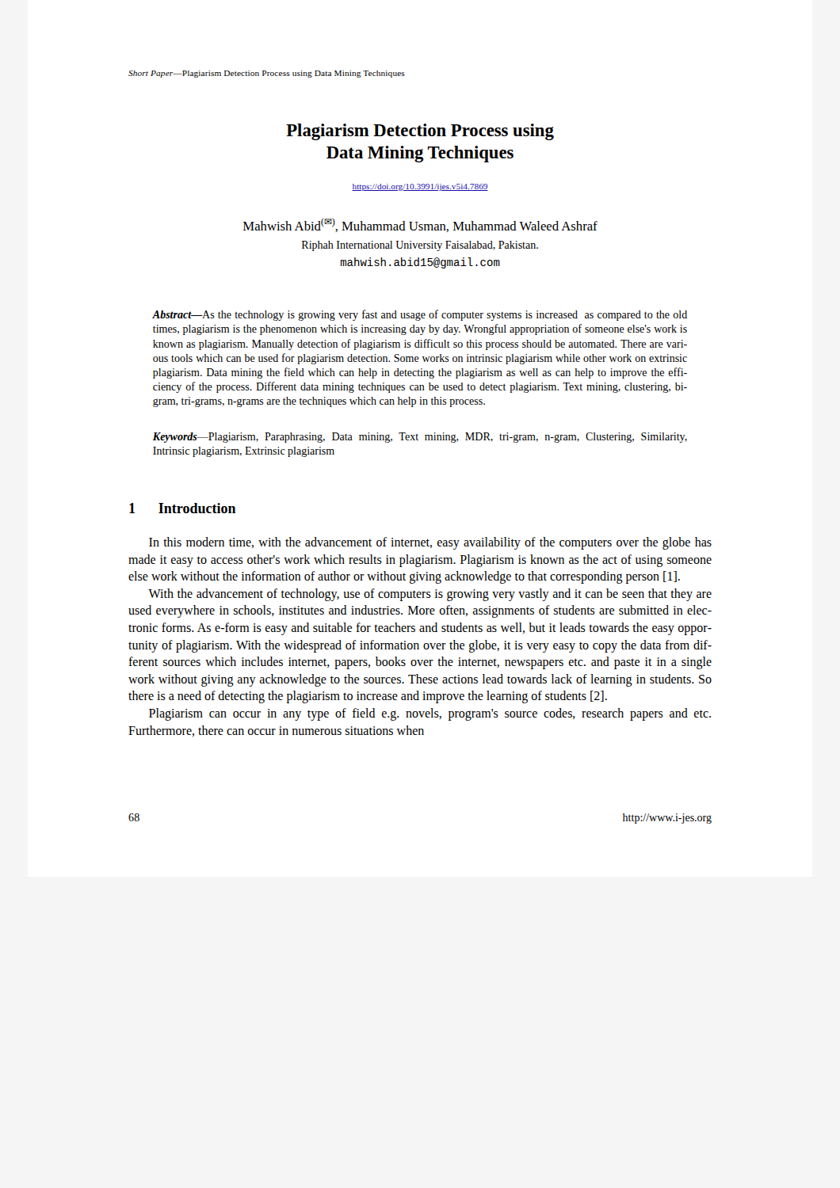Short Paper—Plagiarism Detection Process using Data Mining Techniques
Plagiarism Detection Process using
Data Mining Techniques
https://doi.org/10.3991/ijes.v5i4.7869
Mahwish Abid(✉), Muhammad Usman, Muhammad Waleed Ashraf
Riphah International University Faisalabad, Pakistan.
mahwish.abid15@gmail.com
Abstract—As the technology is growing very fast and usage of computer systems is increased as compared to the old times, plagiarism is the phenomenon which is increasing day by day. Wrongful appropriation of someone else's work is known as plagiarism. Manually detection of plagiarism is difficult so this process should be automated. There are various tools which can be used for plagiarism detection. Some works on intrinsic plagiarism while other work on extrinsic plagiarism. Data mining the field which can help in detecting the plagiarism as well as can help to improve the efficiency of the process. Different data mining techniques can be used to detect plagiarism. Text mining, clustering, bi-gram, tri-grams, n-grams are the techniques which can help in this process.
Keywords—Plagiarism, Paraphrasing, Data mining, Text mining, MDR, tri-gram, n-gram, Clustering, Similarity, Intrinsic plagiarism, Extrinsic plagiarism
1 Introduction
In this modern time, with the advancement of internet, easy availability of the computers over the globe has made it easy to access other's work which results in plagiarism. Plagiarism is known as the act of using someone else work without the information of author or without giving acknowledge to that corresponding person [1].
With the advancement of technology, use of computers is growing very vastly and it can be seen that they are used everywhere in schools, institutes and industries. More often, assignments of students are submitted in electronic forms. As e-form is easy and suitable for teachers and students as well, but it leads towards the easy opportunity of plagiarism. With the widespread of information over the globe, it is very easy to copy the data from different sources which includes internet, papers, books over the internet, newspapers etc. and paste it in a single work without giving any acknowledge to the sources. These actions lead towards lack of learning in students. So there is a need of detecting the plagiarism to increase and improve the learning of students [2].
Plagiarism can occur in any type of field e.g. novels, program's source codes, research papers and etc. Furthermore, there can occur in numerous situations when
68 http://www.i-jes.org